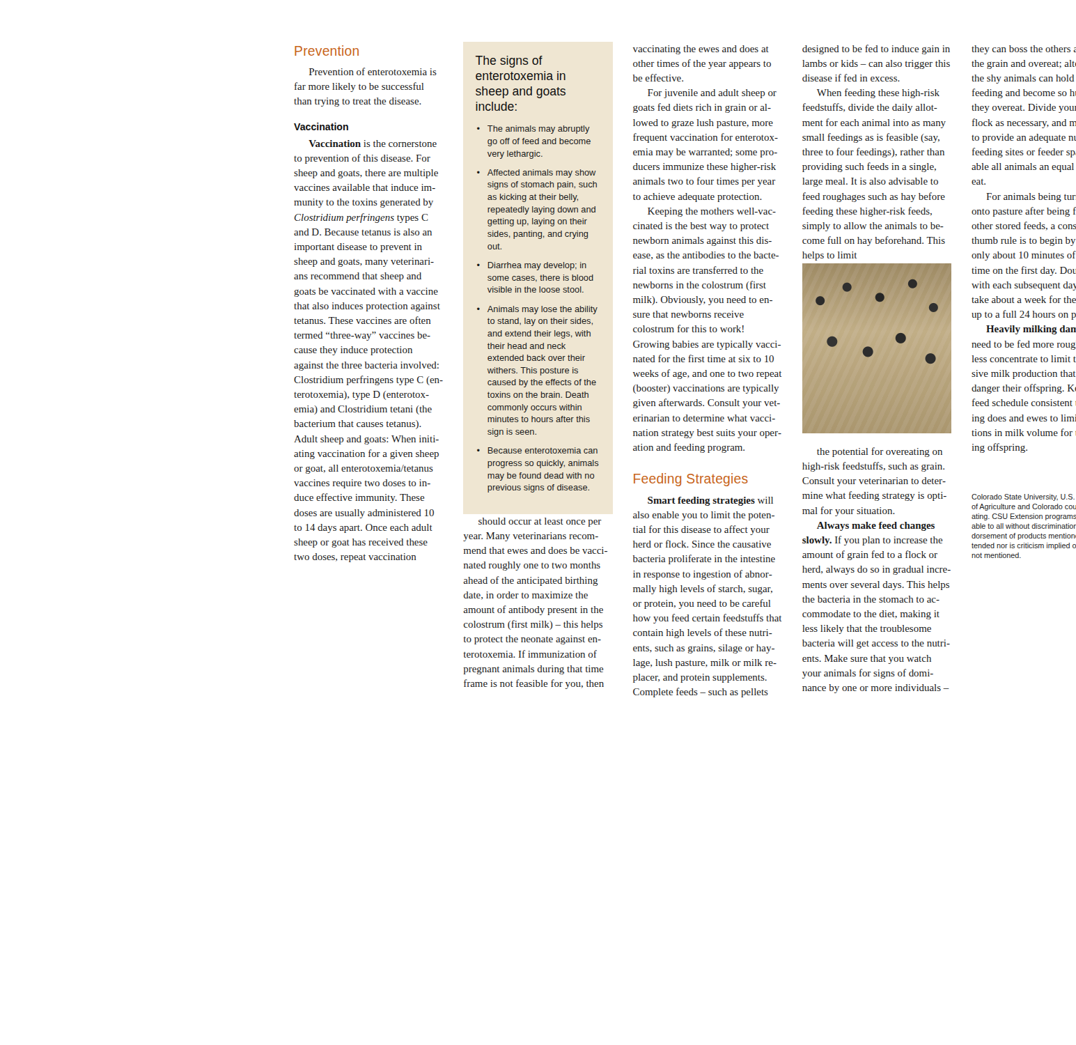Prevention
Prevention of enterotoxemia is far more likely to be successful than trying to treat the disease.
Vaccination
Vaccination is the cornerstone to prevention of this disease. For sheep and goats, there are multiple vaccines available that induce immunity to the toxins generated by Clostridium perfringens types C and D. Because tetanus is also an important disease to prevent in sheep and goats, many veterinarians recommend that sheep and goats be vaccinated with a vaccine that also induces protection against tetanus. These vaccines are often termed “three-way” vaccines because they induce protection against the three bacteria involved: Clostridium perfringens type C (enterotoxemia), type D (enterotoxemia) and Clostridium tetani (the bacterium that causes tetanus). Adult sheep and goats: When initiating vaccination for a given sheep or goat, all enterotoxemia/tetanus vaccines require two doses to induce effective immunity. These doses are usually administered 10 to 14 days apart. Once each adult sheep or goat has received these two doses, repeat vaccination
The signs of enterotoxemia in sheep and goats include:
The animals may abruptly go off of feed and become very lethargic.
Affected animals may show signs of stomach pain, such as kicking at their belly, repeatedly laying down and getting up, laying on their sides, panting, and crying out.
Diarrhea may develop; in some cases, there is blood visible in the loose stool.
Animals may lose the ability to stand, lay on their sides, and extend their legs, with their head and neck extended back over their withers. This posture is caused by the effects of the toxins on the brain. Death commonly occurs within minutes to hours after this sign is seen.
Because enterotoxemia can progress so quickly, animals may be found dead with no previous signs of disease.
should occur at least once per year. Many veterinarians recommend that ewes and does be vaccinated roughly one to two months ahead of the anticipated birthing date, in order to maximize the amount of antibody present in the colostrum (first milk) – this helps to protect the neonate against enterotoxemia. If immunization of pregnant animals during that time frame is not feasible for you, then vaccinating the ewes and does at other times of the year appears to be effective.
For juvenile and adult sheep or goats fed diets rich in grain or allowed to graze lush pasture, more frequent vaccination for enterotoxemia may be warranted; some producers immunize these higher-risk animals two to four times per year to achieve adequate protection.
Keeping the mothers well-vaccinated is the best way to protect newborn animals against this disease, as the antibodies to the bacterial toxins are transferred to the newborns in the colostrum (first milk). Obviously, you need to ensure that newborns receive colostrum for this to work! Growing babies are typically vaccinated for the first time at six to 10 weeks of age, and one to two repeat (booster) vaccinations are typically given afterwards. Consult your veterinarian to determine what vaccination strategy best suits your operation and feeding program.
Feeding Strategies
Smart feeding strategies will also enable you to limit the potential for this disease to affect your herd or flock. Since the causative bacteria proliferate in the intestine in response to ingestion of abnormally high levels of starch, sugar, or protein, you need to be careful how you feed certain feedstuffs that contain high levels of these nutrients, such as grains, silage or haylage, lush pasture, milk or milk replacer, and protein supplements. Complete feeds – such as pellets designed to be fed to induce gain in lambs or kids – can also trigger this disease if fed in excess.
When feeding these high-risk feedstuffs, divide the daily allotment for each animal into as many small feedings as is feasible (say, three to four feedings), rather than providing such feeds in a single, large meal. It is also advisable to feed roughages such as hay before feeding these higher-risk feeds, simply to allow the animals to become full on hay beforehand. This helps to limit
the potential for overeating on high-risk feedstuffs, such as grain. Consult your veterinarian to determine what feeding strategy is optimal for your situation.
Always make feed changes slowly. If you plan to increase the amount of grain fed to a flock or herd, always do so in gradual increments over several days. This helps the bacteria in the stomach to accommodate to the diet, making it less likely that the troublesome bacteria will get access to the nutrients. Make sure that you watch your animals for signs of dominance by one or more individuals – they can boss the others away from the grain and overeat; alternatively, the shy animals can hold back from feeding and become so hungry that they overeat. Divide your herd or flock as necessary, and make sure to provide an adequate number of feeding sites or feeder space to enable all animals an equal chance to eat.
For animals being turned out onto pasture after being fed hay or other stored feeds, a conservative thumb rule is to begin by allowing only about 10 minutes of grazing time on the first day. Double this with each subsequent day – it will take about a week for them to work up to a full 24 hours on pasture.
Heavily milking dams may need to be fed more roughage and less concentrate to limit the excessive milk production that might endanger their offspring. Keep the feed schedule consistent to lactating does and ewes to limit fluctuations in milk volume for their nursing offspring.
Colorado State University, U.S. Department of Agriculture and Colorado counties cooperating. CSU Extension programs are available to all without discrimination. No endorsement of products mentioned is intended nor is criticism implied of products not mentioned.